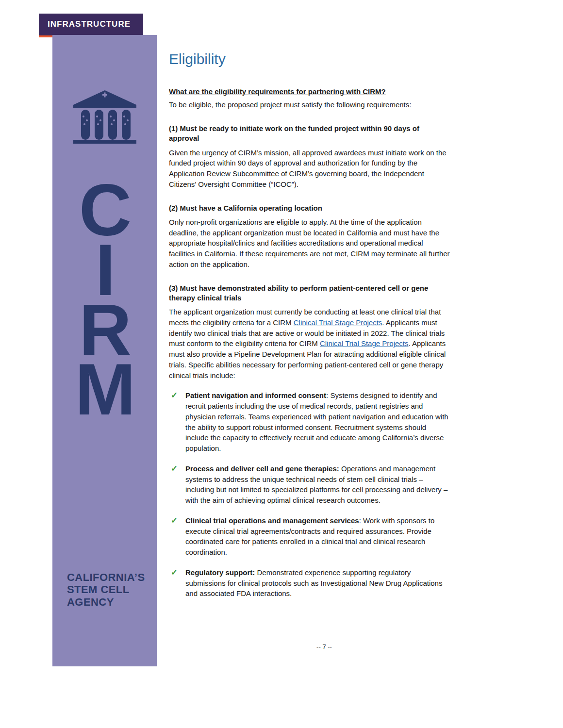INFRASTRUCTURE
CIRM
CALIFORNIA’S
STEM CELL
AGENCY
Eligibility
What are the eligibility requirements for partnering with CIRM?
To be eligible, the proposed project must satisfy the following requirements:
(1) Must be ready to initiate work on the funded project within 90 days of approval
Given the urgency of CIRM’s mission, all approved awardees must initiate work on the funded project within 90 days of approval and authorization for funding by the Application Review Subcommittee of CIRM’s governing board, the Independent Citizens’ Oversight Committee (“ICOC”).
(2) Must have a California operating location
Only non-profit organizations are eligible to apply. At the time of the application deadline, the applicant organization must be located in California and must have the appropriate hospital/clinics and facilities accreditations and operational medical facilities in California. If these requirements are not met, CIRM may terminate all further action on the application.
(3) Must have demonstrated ability to perform patient-centered cell or gene therapy clinical trials
The applicant organization must currently be conducting at least one clinical trial that meets the eligibility criteria for a CIRM Clinical Trial Stage Projects. Applicants must identify two clinical trials that are active or would be initiated in 2022. The clinical trials must conform to the eligibility criteria for CIRM Clinical Trial Stage Projects. Applicants must also provide a Pipeline Development Plan for attracting additional eligible clinical trials. Specific abilities necessary for performing patient-centered cell or gene therapy clinical trials include:
Patient navigation and informed consent: Systems designed to identify and recruit patients including the use of medical records, patient registries and physician referrals. Teams experienced with patient navigation and education with the ability to support robust informed consent. Recruitment systems should include the capacity to effectively recruit and educate among California’s diverse population.
Process and deliver cell and gene therapies: Operations and management systems to address the unique technical needs of stem cell clinical trials – including but not limited to specialized platforms for cell processing and delivery – with the aim of achieving optimal clinical research outcomes.
Clinical trial operations and management services: Work with sponsors to execute clinical trial agreements/contracts and required assurances. Provide coordinated care for patients enrolled in a clinical trial and clinical research coordination.
Regulatory support: Demonstrated experience supporting regulatory submissions for clinical protocols such as Investigational New Drug Applications and associated FDA interactions.
-- 7 --